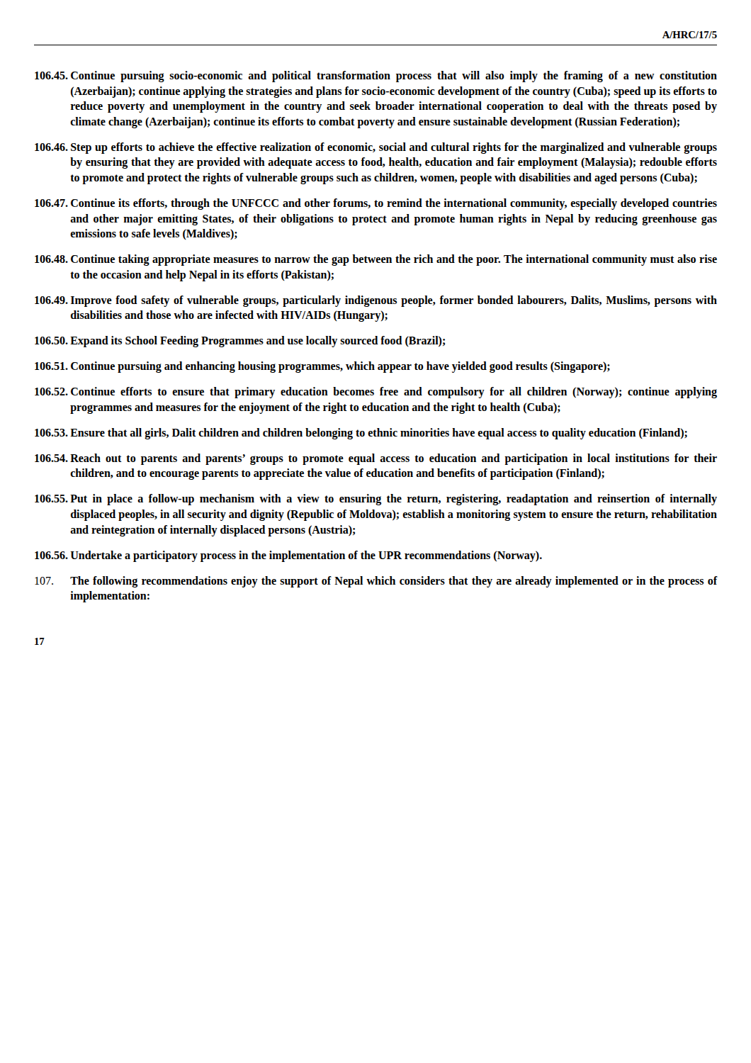A/HRC/17/5
106.45. Continue pursuing socio-economic and political transformation process that will also imply the framing of a new constitution (Azerbaijan); continue applying the strategies and plans for socio-economic development of the country (Cuba); speed up its efforts to reduce poverty and unemployment in the country and seek broader international cooperation to deal with the threats posed by climate change (Azerbaijan); continue its efforts to combat poverty and ensure sustainable development (Russian Federation);
106.46. Step up efforts to achieve the effective realization of economic, social and cultural rights for the marginalized and vulnerable groups by ensuring that they are provided with adequate access to food, health, education and fair employment (Malaysia); redouble efforts to promote and protect the rights of vulnerable groups such as children, women, people with disabilities and aged persons (Cuba);
106.47. Continue its efforts, through the UNFCCC and other forums, to remind the international community, especially developed countries and other major emitting States, of their obligations to protect and promote human rights in Nepal by reducing greenhouse gas emissions to safe levels (Maldives);
106.48. Continue taking appropriate measures to narrow the gap between the rich and the poor. The international community must also rise to the occasion and help Nepal in its efforts (Pakistan);
106.49. Improve food safety of vulnerable groups, particularly indigenous people, former bonded labourers, Dalits, Muslims, persons with disabilities and those who are infected with HIV/AIDs (Hungary);
106.50. Expand its School Feeding Programmes and use locally sourced food (Brazil);
106.51. Continue pursuing and enhancing housing programmes, which appear to have yielded good results (Singapore);
106.52. Continue efforts to ensure that primary education becomes free and compulsory for all children (Norway); continue applying programmes and measures for the enjoyment of the right to education and the right to health (Cuba);
106.53. Ensure that all girls, Dalit children and children belonging to ethnic minorities have equal access to quality education (Finland);
106.54. Reach out to parents and parents’ groups to promote equal access to education and participation in local institutions for their children, and to encourage parents to appreciate the value of education and benefits of participation (Finland);
106.55. Put in place a follow-up mechanism with a view to ensuring the return, registering, readaptation and reinsertion of internally displaced peoples, in all security and dignity (Republic of Moldova); establish a monitoring system to ensure the return, rehabilitation and reintegration of internally displaced persons (Austria);
106.56. Undertake a participatory process in the implementation of the UPR recommendations (Norway).
107. The following recommendations enjoy the support of Nepal which considers that they are already implemented or in the process of implementation:
17